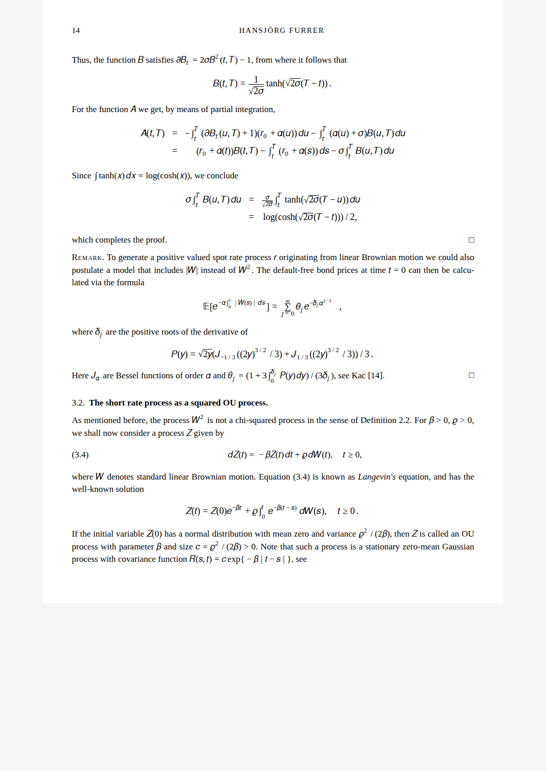14 Hansjörg Furrer
Thus, the function B satisfies ∂Bt=2σB2(t,T)−1, from where it follows that
B(t,T) = 12σ tanh ⁡ (2σ(T−t)) .
For the function A we get, by means of partial integration,
A(t,T) = − ∫tT (∂Bt(u,T)+1) (r0+α(u)) du − ∫tT (α˙(u)+σ) B(u,T) du = (r0+α(t)) B(t,T) − ∫tT (r0+α(s)) ds −σ ∫tT B(u,T) du
Since ∫tanh(x)dx=log(cosh(x)), we conclude
σ ∫tT B(u,T) du = σ2σ ∫tT tanh (2σ(T−u)) du = log ( cosh (2σ(T−t)) ) /2 ,
which completes the proof.
Remark. To generate a positive valued spot rate process r originating from linear Brownian motion we could also postulate a model that includes |W| instead of W2. The default-free bond prices at time t=0 can then be calculated via the formula
𝔼 [ e −α∫01|W(s)|ds ] = ∑j=0∞ θj e−δjα2/3 ,
where δj are the positive roots of the derivative of
P(y) = 2y ( J−1/3 ((2y)3/2/3) + J1/3 ((2y)3/2/3) ) /3 .
Here Jα are Bessel functions of order α and θj=(1+3∫0δjP(y)dy)/(3δj), see Kac [14].
3.2. The short rate process as a squared OU process.
As mentioned before, the process W2 is not a chi-squared process in the sense of Definition 2.2. For β>0, ϱ>0, we shall now consider a process Z given by
(3.4) dZ(t) = −βZ(t) dt +ϱdW(t) , t≥0,
where W denotes standard linear Brownian motion. Equation (3.4) is known as Langevin's equation, and has the well-known solution
Z(t) = Z(0) e−βt +ϱ ∫0t e−β(t−s) dW(s) , t≥0.
If the initial variable Z(0) has a normal distribution with mean zero and variance ϱ2/(2β), then Z is called an OU process with parameter β and size c=ϱ2/(2β)>0. Note that such a process is a stationary zero-mean Gaussian process with covariance function R(s,t)=cexp⁡{−β|t−s|}, see